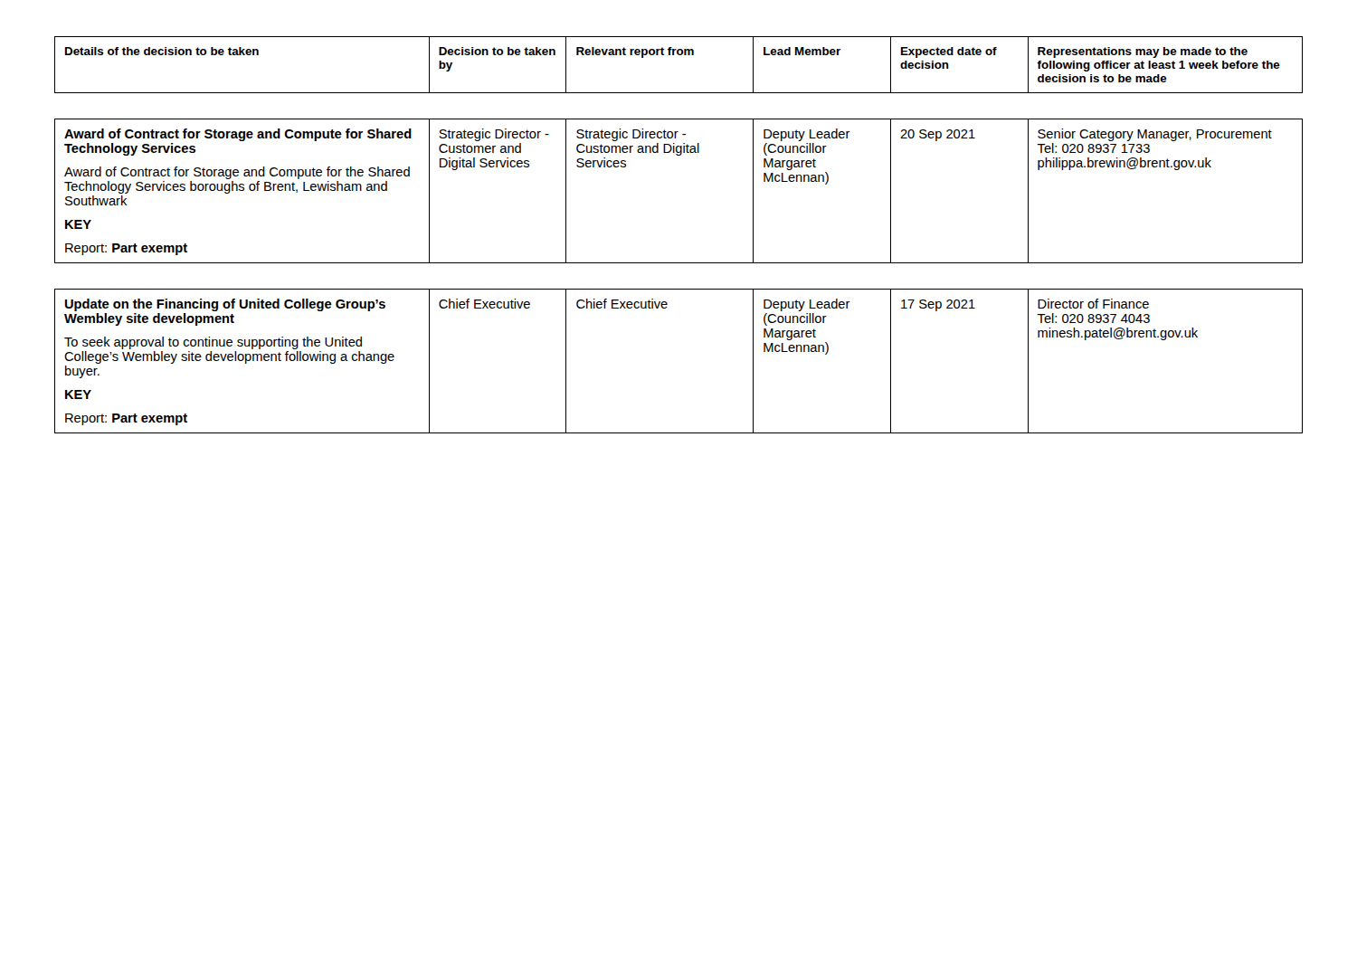| Details of the decision to be taken | Decision to be taken by | Relevant report from | Lead Member | Expected date of decision | Representations may be made to the following officer at least 1 week before the decision is to be made |
| --- | --- | --- | --- | --- | --- |
| Award of Contract for Storage and Compute for Shared Technology Services Award of Contract for Storage and Compute for the Shared Technology Services boroughs of Brent, Lewisham and Southwark KEY Report: Part exempt | Strategic Director - Customer and Digital Services | Strategic Director - Customer and Digital Services | Deputy Leader (Councillor Margaret McLennan) | 20 Sep 2021 | Senior Category Manager, Procurement Tel: 020 8937 1733 philippa.brewin@brent.gov.uk |
| Update on the Financing of United College Group’s Wembley site development To seek approval to continue supporting the United College’s Wembley site development following a change buyer. KEY Report: Part exempt | Chief Executive | Chief Executive | Deputy Leader (Councillor Margaret McLennan) | 17 Sep 2021 | Director of Finance Tel: 020 8937 4043 minesh.patel@brent.gov.uk |